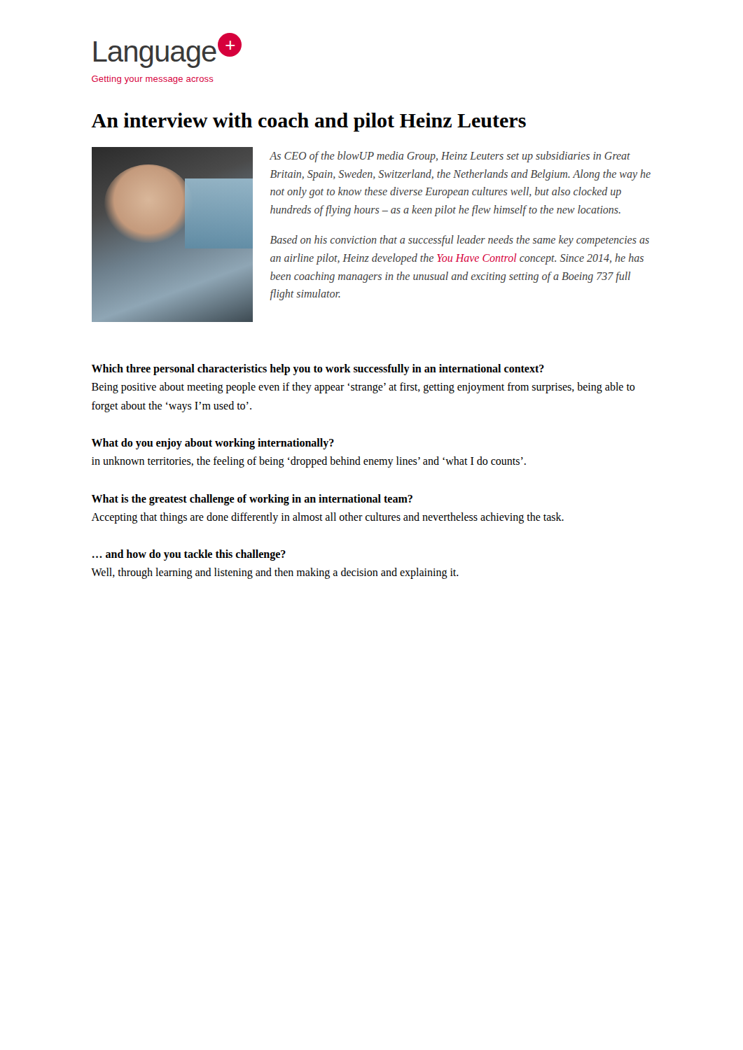Language+
Getting your message across
An interview with coach and pilot Heinz Leuters
As CEO of the blowUP media Group, Heinz Leuters set up subsidiaries in Great Britain, Spain, Sweden, Switzerland, the Netherlands and Belgium. Along the way he not only got to know these diverse European cultures well, but also clocked up hundreds of flying hours – as a keen pilot he flew himself to the new locations.
Based on his conviction that a successful leader needs the same key competencies as an airline pilot, Heinz developed the You Have Control concept. Since 2014, he has been coaching managers in the unusual and exciting setting of a Boeing 737 full flight simulator.
Which three personal characteristics help you to work successfully in an international context?
Being positive about meeting people even if they appear ‘strange’ at first, getting enjoyment from surprises, being able to forget about the ‘ways I’m used to’.
What do you enjoy about working internationally?
in unknown territories, the feeling of being ‘dropped behind enemy lines’ and ‘what I do counts’.
What is the greatest challenge of working in an international team?
Accepting that things are done differently in almost all other cultures and nevertheless achieving the task.
… and how do you tackle this challenge?
Well, through learning and listening and then making a decision and explaining it.